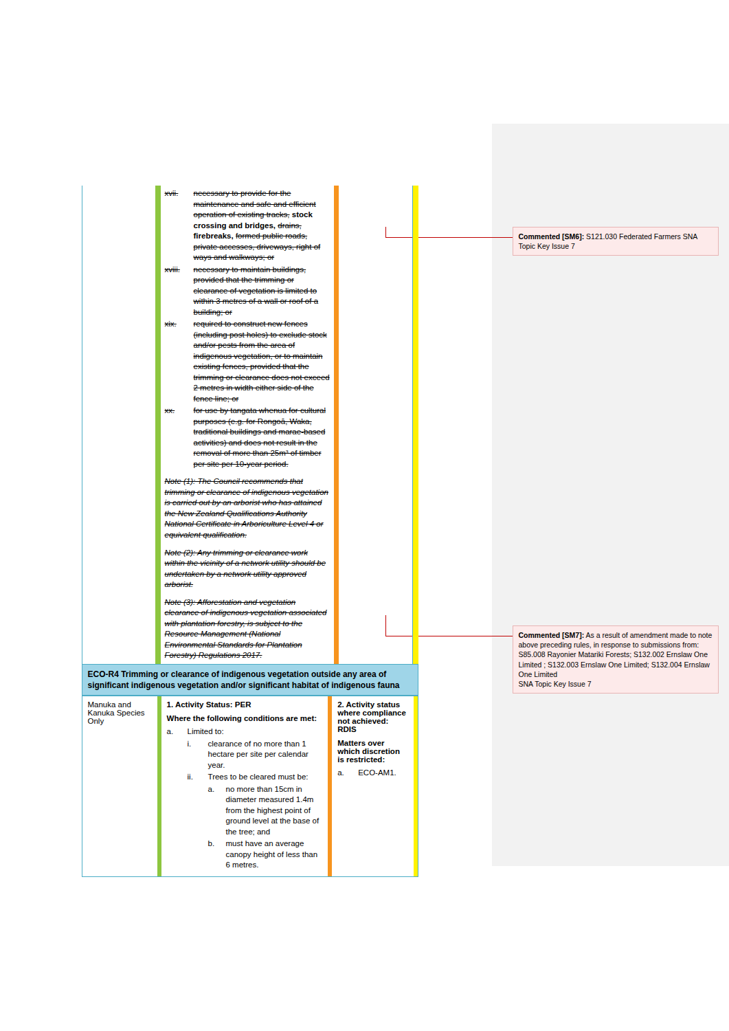Commented [SM6]: S121.030 Federated Farmers SNA Topic Key Issue 7
Commented [SM7]: As a result of amendment made to note above preceding rules, in response to submissions from:
S85.008 Rayonier Matariki Forests; S132.002 Ernslaw One Limited ; S132.003 Ernslaw One Limited; S132.004 Ernslaw One Limited
SNA Topic Key Issue 7
| | | xvii. necessary to provide for the maintenance and safe and efficient operation of existing tracks, stock crossing and bridges, drains, firebreaks, formed public roads, private accesses, driveways, right of ways and walkways; or xviii. necessary to maintain buildings, provided that the trimming or clearance of vegetation is limited to within 3 metres of a wall or roof of a building; or xix. required to construct new fences (including post holes) to exclude stock and/or pests from the area of indigenous vegetation, or to maintain existing fences, provided that the trimming or clearance does not exceed 2 metres in width either side of the fence line; or xx. for use by tangata whenua for cultural purposes (e.g. for Rongoā, Waka, traditional buildings and marae-based activities) and does not result in the removal of more than 25m³ of timber per site per 10-year period. Note (1): The Council recommends that trimming or clearance of indigenous vegetation is carried out by an arborist who has attained the New Zealand Qualifications Authority National Certificate in Arboriculture Level 4 or equivalent qualification. Note (2): Any trimming or clearance work within the vicinity of a network utility should be undertaken by a network utility approved arborist. Note (3): Afforestation and vegetation clearance of indigenous vegetation associated with plantation forestry, is subject to the Resource Management (National Environmental Standards for Plantation Forestry) Regulations 2017. | | | |
ECO-R4 Trimming or clearance of indigenous vegetation outside any area of significant indigenous vegetation and/or significant habitat of indigenous fauna
| Manuka and Kanuka Species Only | | 1. Activity Status: PER Where the following conditions are met: a. Limited to: i. clearance of no more than 1 hectare per site per calendar year. ii. Trees to be cleared must be: a. no more than 15cm in diameter measured 1.4m from the highest point of ground level at the base of the tree; and b. must have an average canopy height of less than 6 metres. | | 2. Activity status where compliance not achieved: RDIS Matters over which discretion is restricted: a. ECO-AM1. | |